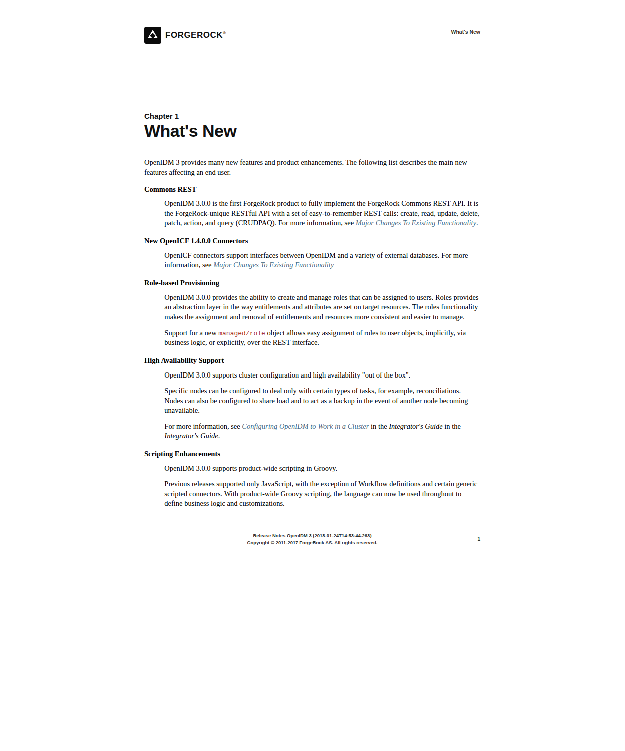FORGEROCK®
What's New
Chapter 1
What's New
OpenIDM 3 provides many new features and product enhancements. The following list describes the main new features affecting an end user.
Commons REST
OpenIDM 3.0.0 is the first ForgeRock product to fully implement the ForgeRock Commons REST API. It is the ForgeRock-unique RESTful API with a set of easy-to-remember REST calls: create, read, update, delete, patch, action, and query (CRUDPAQ). For more information, see Major Changes To Existing Functionality.
New OpenICF 1.4.0.0 Connectors
OpenICF connectors support interfaces between OpenIDM and a variety of external databases. For more information, see Major Changes To Existing Functionality
Role-based Provisioning
OpenIDM 3.0.0 provides the ability to create and manage roles that can be assigned to users. Roles provides an abstraction layer in the way entitlements and attributes are set on target resources. The roles functionality makes the assignment and removal of entitlements and resources more consistent and easier to manage.
Support for a new managed/role object allows easy assignment of roles to user objects, implicitly, via business logic, or explicitly, over the REST interface.
High Availability Support
OpenIDM 3.0.0 supports cluster configuration and high availability "out of the box".
Specific nodes can be configured to deal only with certain types of tasks, for example, reconciliations. Nodes can also be configured to share load and to act as a backup in the event of another node becoming unavailable.
For more information, see Configuring OpenIDM to Work in a Cluster in the Integrator's Guide in the Integrator's Guide.
Scripting Enhancements
OpenIDM 3.0.0 supports product-wide scripting in Groovy.
Previous releases supported only JavaScript, with the exception of Workflow definitions and certain generic scripted connectors. With product-wide Groovy scripting, the language can now be used throughout to define business logic and customizations.
Release Notes OpenIDM 3 (2018-01-24T14:53:44.263)
Copyright © 2011-2017 ForgeRock AS. All rights reserved.
1